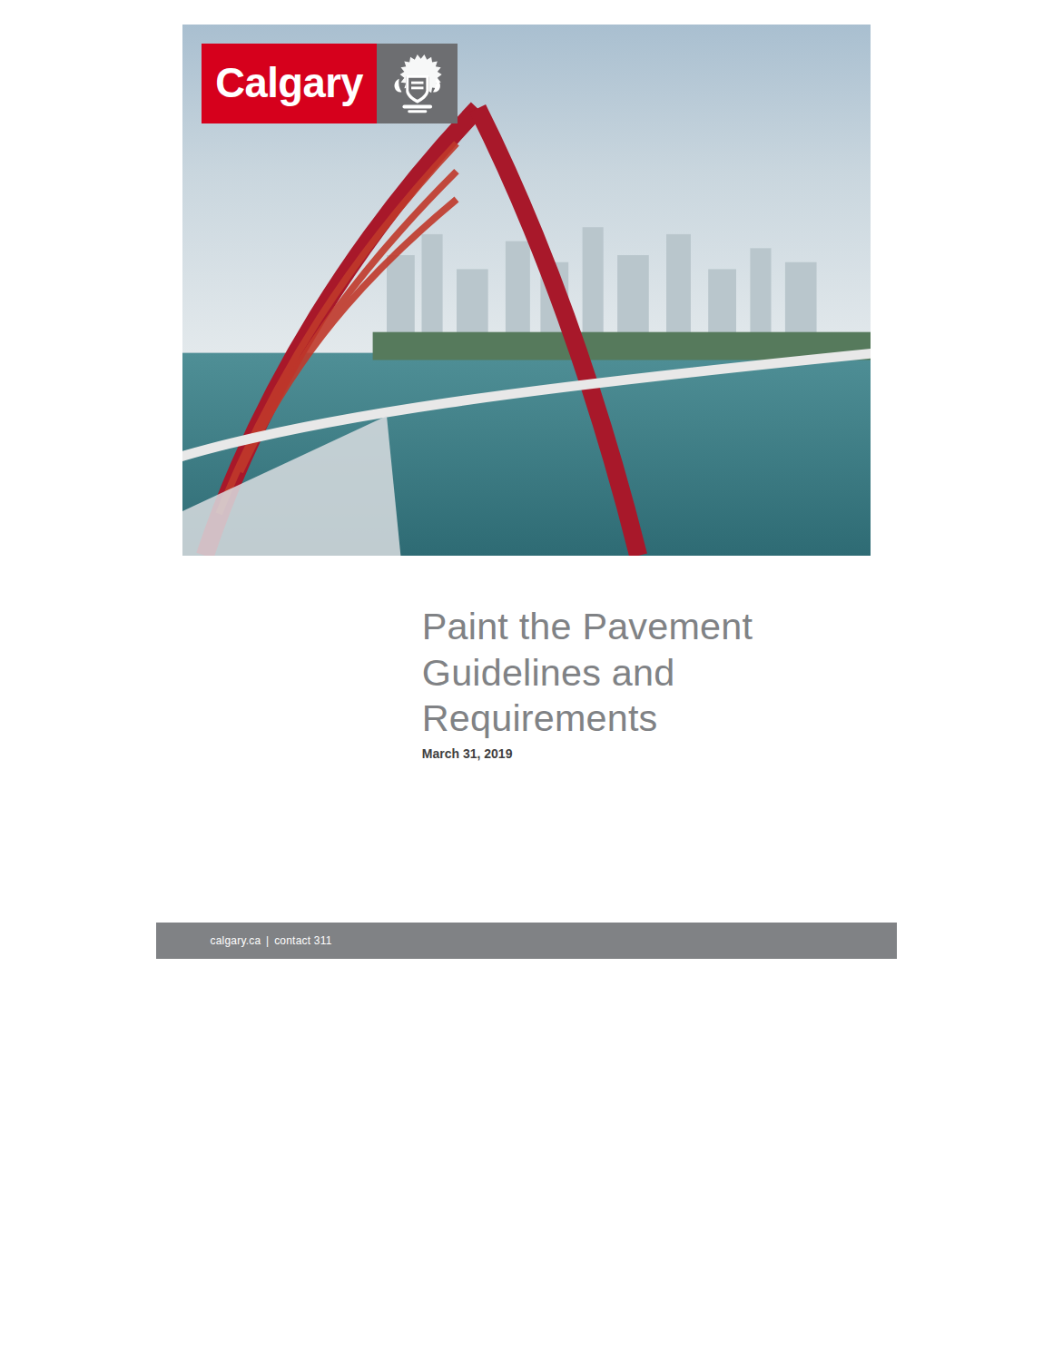Calgary
Paint the Pavement
Guidelines and
Requirements
March 31, 2019
calgary.ca|contact 311